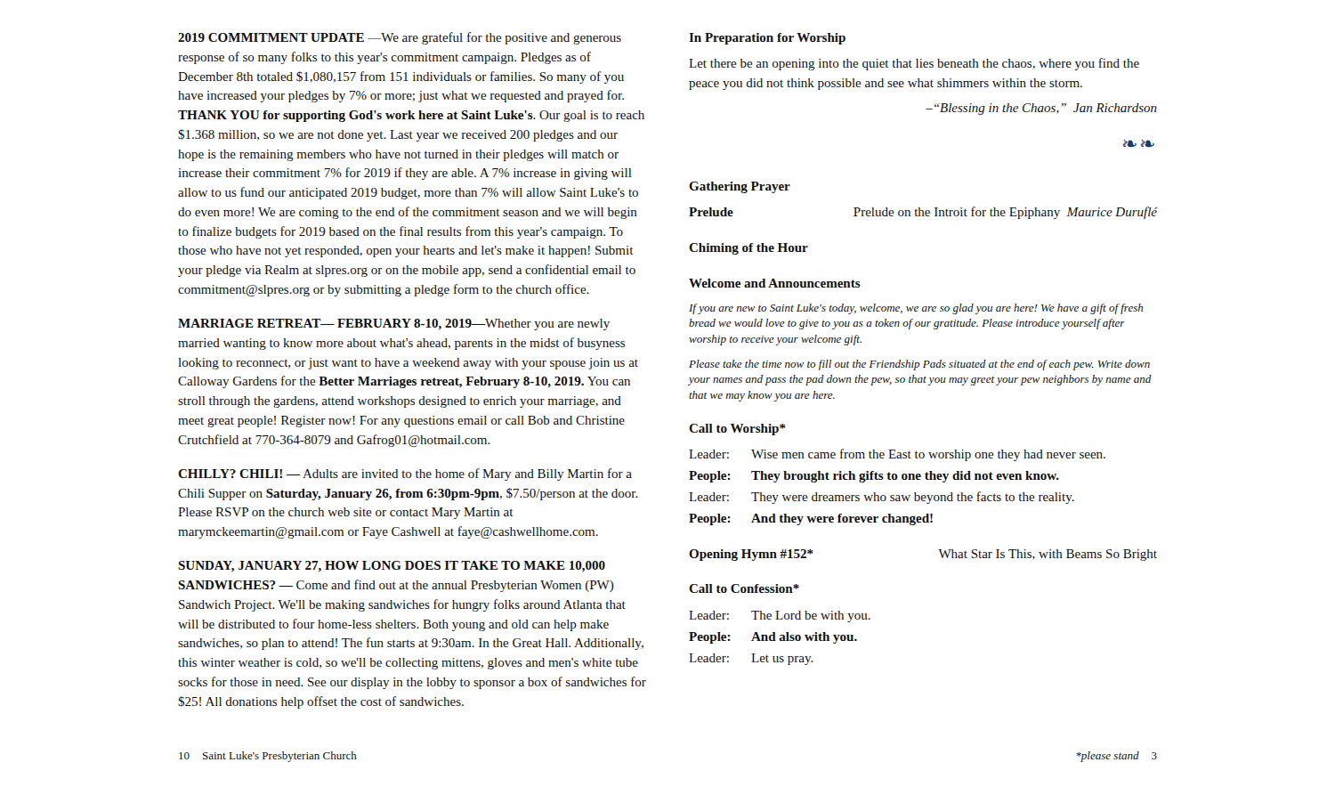2019 COMMITMENT UPDATE —We are grateful for the positive and generous response of so many folks to this year's commitment campaign. Pledges as of December 8th totaled $1,080,157 from 151 individuals or families. So many of you have increased your pledges by 7% or more; just what we requested and prayed for. THANK YOU for supporting God's work here at Saint Luke's. Our goal is to reach $1.368 million, so we are not done yet. Last year we received 200 pledges and our hope is the remaining members who have not turned in their pledges will match or increase their commitment 7% for 2019 if they are able. A 7% increase in giving will allow to us fund our anticipated 2019 budget, more than 7% will allow Saint Luke's to do even more! We are coming to the end of the commitment season and we will begin to finalize budgets for 2019 based on the final results from this year's campaign. To those who have not yet responded, open your hearts and let's make it happen! Submit your pledge via Realm at slpres.org or on the mobile app, send a confidential email to commitment@slpres.org or by submitting a pledge form to the church office.
MARRIAGE RETREAT— FEBRUARY 8-10, 2019—Whether you are newly married wanting to know more about what's ahead, parents in the midst of busyness looking to reconnect, or just want to have a weekend away with your spouse join us at Calloway Gardens for the Better Marriages retreat, February 8-10, 2019. You can stroll through the gardens, attend workshops designed to enrich your marriage, and meet great people! Register now! For any questions email or call Bob and Christine Crutchfield at 770-364-8079 and Gafrog01@hotmail.com.
CHILLY? CHILI! — Adults are invited to the home of Mary and Billy Martin for a Chili Supper on Saturday, January 26, from 6:30pm-9pm, $7.50/person at the door. Please RSVP on the church web site or contact Mary Martin at marymckeemartin@gmail.com or Faye Cashwell at faye@cashwellhome.com.
SUNDAY, JANUARY 27, HOW LONG DOES IT TAKE TO MAKE 10,000 SANDWICHES? — Come and find out at the annual Presbyterian Women (PW) Sandwich Project. We'll be making sandwiches for hungry folks around Atlanta that will be distributed to four home-less shelters. Both young and old can help make sandwiches, so plan to attend! The fun starts at 9:30am. In the Great Hall. Additionally, this winter weather is cold, so we'll be collecting mittens, gloves and men's white tube socks for those in need. See our display in the lobby to sponsor a box of sandwiches for $25! All donations help offset the cost of sandwiches.
10 Saint Luke's Presbyterian Church
In Preparation for Worship
Let there be an opening into the quiet that lies beneath the chaos, where you find the peace you did not think possible and see what shimmers within the storm.
–“Blessing in the Chaos,” Jan Richardson
❧❧
Gathering Prayer
Prelude Prelude on the Introit for the Epiphany Maurice Duruflé
Chiming of the Hour
Welcome and Announcements
If you are new to Saint Luke's today, welcome, we are so glad you are here! We have a gift of fresh bread we would love to give to you as a token of our gratitude. Please introduce yourself after worship to receive your welcome gift.
Please take the time now to fill out the Friendship Pads situated at the end of each pew. Write down your names and pass the pad down the pew, so that you may greet your pew neighbors by name and that we may know you are here.
Call to Worship*
Leader:
Wise men came from the East to worship one they had never seen.
People:
They brought rich gifts to one they did not even know.
Leader:
They were dreamers who saw beyond the facts to the reality.
People:
And they were forever changed!
Opening Hymn #152* What Star Is This, with Beams So Bright
Call to Confession*
Leader:
The Lord be with you.
People:
And also with you.
Leader:
Let us pray.
*please stand 3